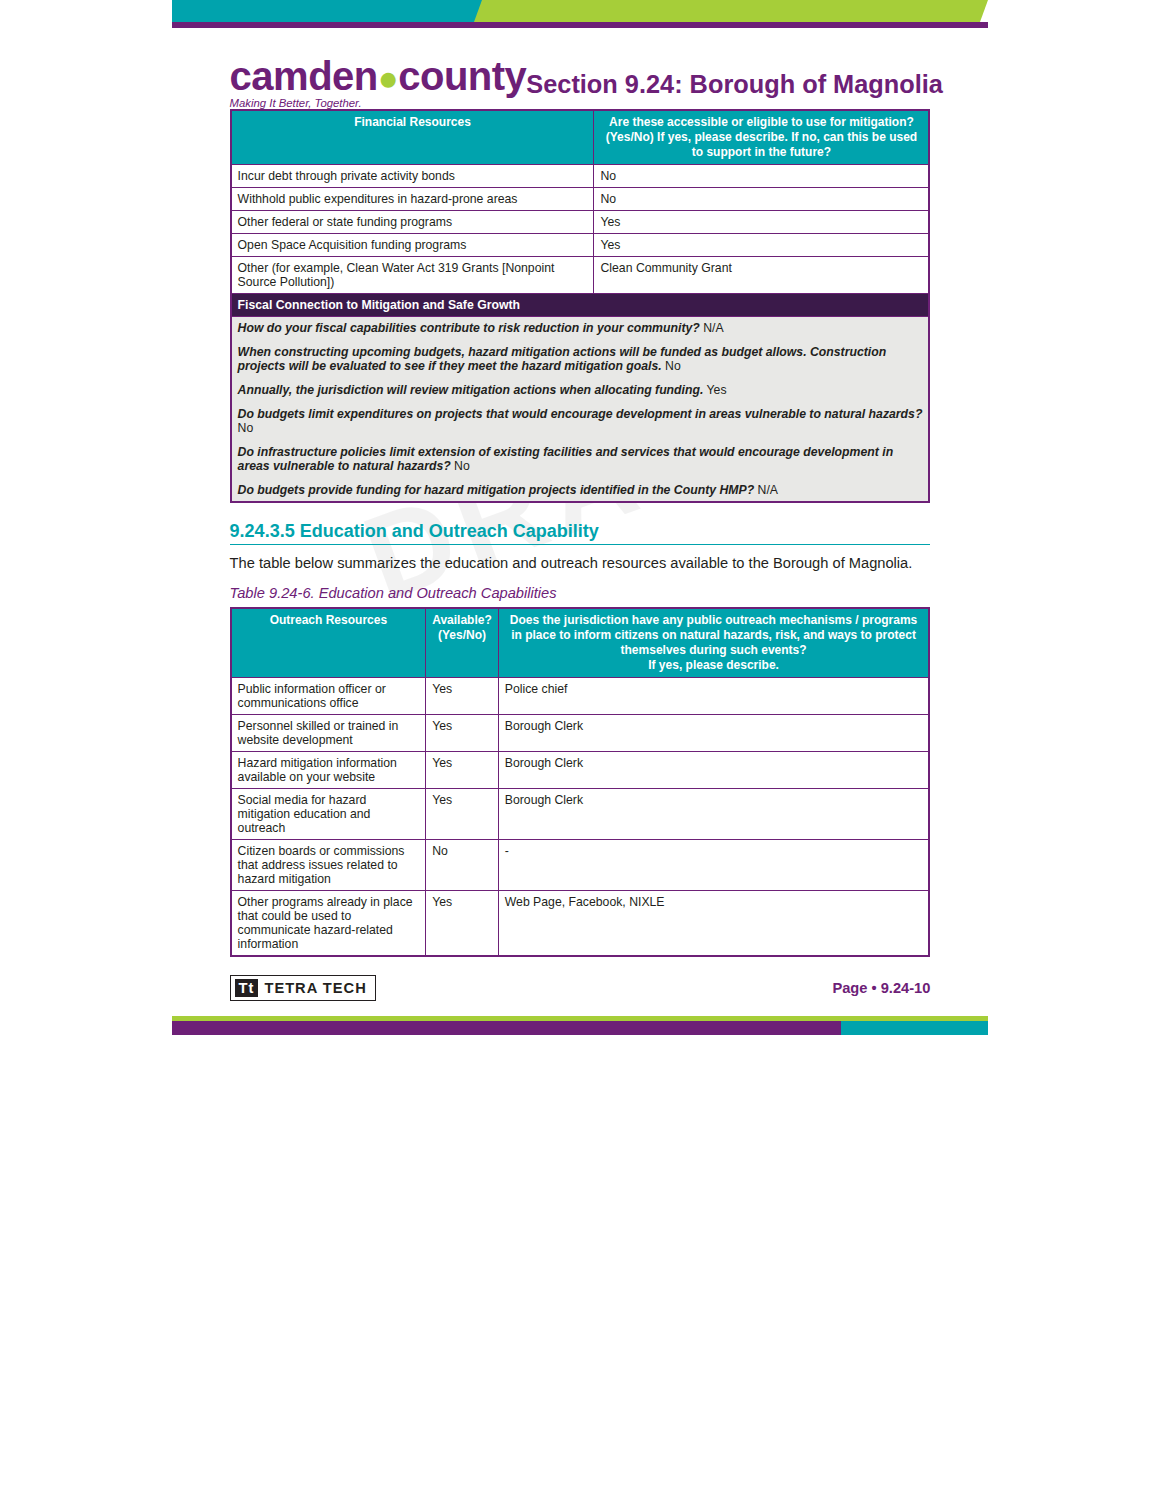DRAFT
camden●county
Making It Better, Together.
Section 9.24: Borough of Magnolia
| Financial Resources | Are these accessible or eligible to use for mitigation? (Yes/No) If yes, please describe. If no, can this be used to support in the future? |
| --- | --- |
| Incur debt through private activity bonds | No |
| Withhold public expenditures in hazard-prone areas | No |
| Other federal or state funding programs | Yes |
| Open Space Acquisition funding programs | Yes |
| Other (for example, Clean Water Act 319 Grants [Nonpoint Source Pollution]) | Clean Community Grant |
| Fiscal Connection to Mitigation and Safe Growth |
| How do your fiscal capabilities contribute to risk reduction in your community? N/A When constructing upcoming budgets, hazard mitigation actions will be funded as budget allows. Construction projects will be evaluated to see if they meet the hazard mitigation goals. No Annually, the jurisdiction will review mitigation actions when allocating funding. Yes Do budgets limit expenditures on projects that would encourage development in areas vulnerable to natural hazards? No Do infrastructure policies limit extension of existing facilities and services that would encourage development in areas vulnerable to natural hazards? No Do budgets provide funding for hazard mitigation projects identified in the County HMP? N/A |
9.24.3.5 Education and Outreach Capability
The table below summarizes the education and outreach resources available to the Borough of Magnolia.
Table 9.24-6. Education and Outreach Capabilities
| Outreach Resources | Available? (Yes/No) | Does the jurisdiction have any public outreach mechanisms / programs in place to inform citizens on natural hazards, risk, and ways to protect themselves during such events? If yes, please describe. |
| --- | --- | --- |
| Public information officer or communications office | Yes | Police chief |
| Personnel skilled or trained in website development | Yes | Borough Clerk |
| Hazard mitigation information available on your website | Yes | Borough Clerk |
| Social media for hazard mitigation education and outreach | Yes | Borough Clerk |
| Citizen boards or commissions that address issues related to hazard mitigation | No | - |
| Other programs already in place that could be used to communicate hazard-related information | Yes | Web Page, Facebook, NIXLE |
Tt TETRA TECH
Page • 9.24-10